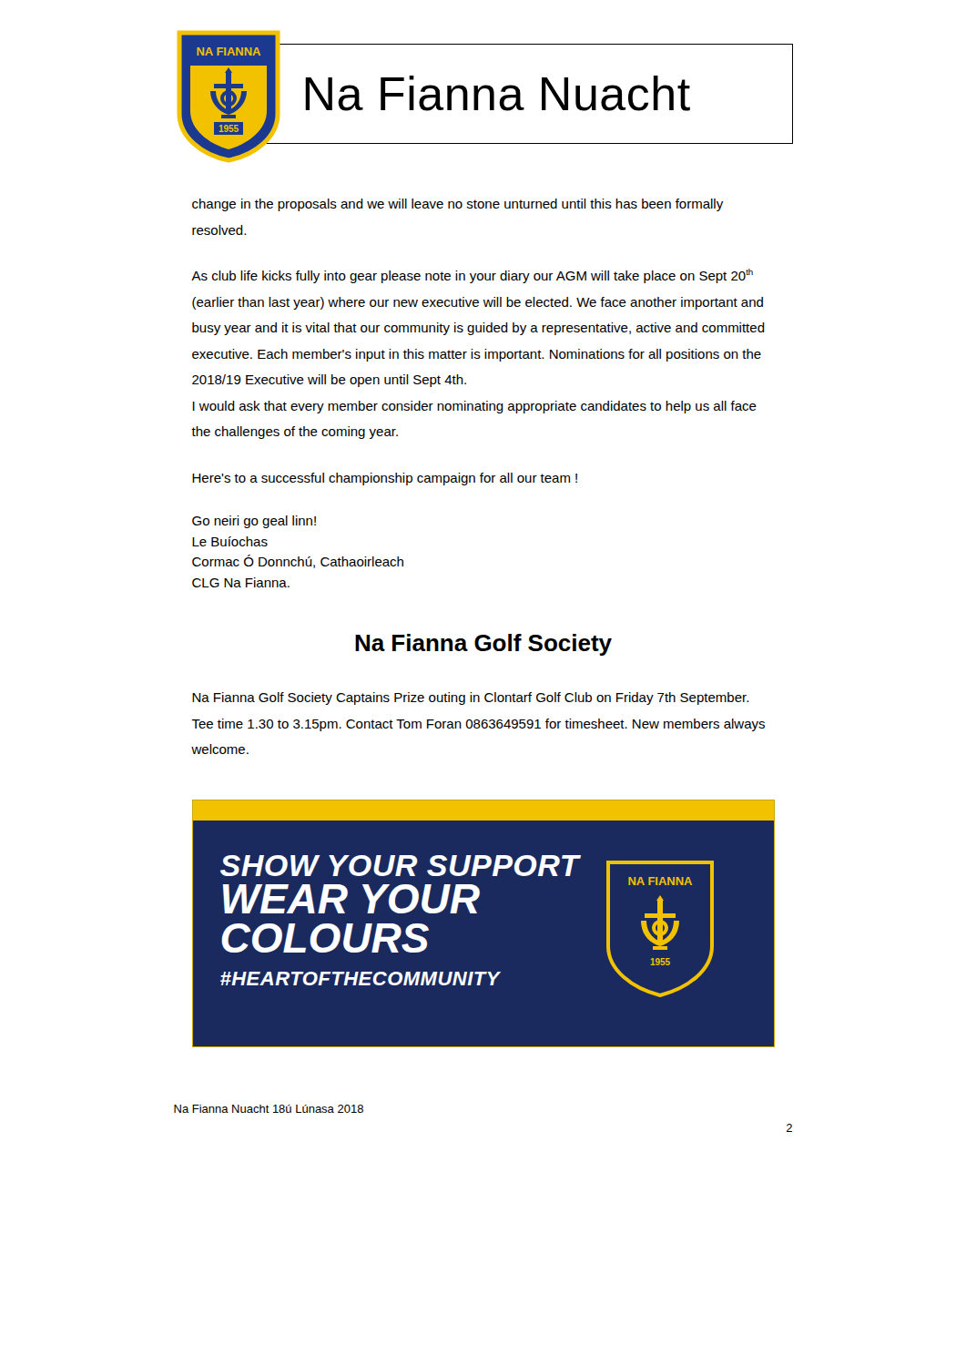NA FIANNA 1955
Na Fianna Nuacht
change in the proposals and we will leave no stone unturned until this has been formally resolved.
As club life kicks fully into gear please note in your diary our AGM will take place on Sept 20th (earlier than last year) where our new executive will be elected. We face another important and busy year and it is vital that our community is guided by a representative, active and committed executive. Each member's input in this matter is important. Nominations for all positions on the 2018/19 Executive will be open until Sept 4th.
I would ask that every member consider nominating appropriate candidates to help us all face the challenges of the coming year.
Here's to a successful championship campaign for all our team !
Go neiri go geal linn!
Le Buíochas
Cormac Ó Donnchú, Cathaoirleach
CLG Na Fianna.
Na Fianna Golf Society
Na Fianna Golf Society Captains Prize outing in Clontarf Golf Club on Friday 7th September. Tee time 1.30 to 3.15pm. Contact Tom Foran 0863649591 for timesheet. New members always welcome.
Show your support
Wear your
Colours
#HEARTOFTHECOMMUNITY
NA FIANNA 1955
Na Fianna Nuacht 18ú Lúnasa 2018
2